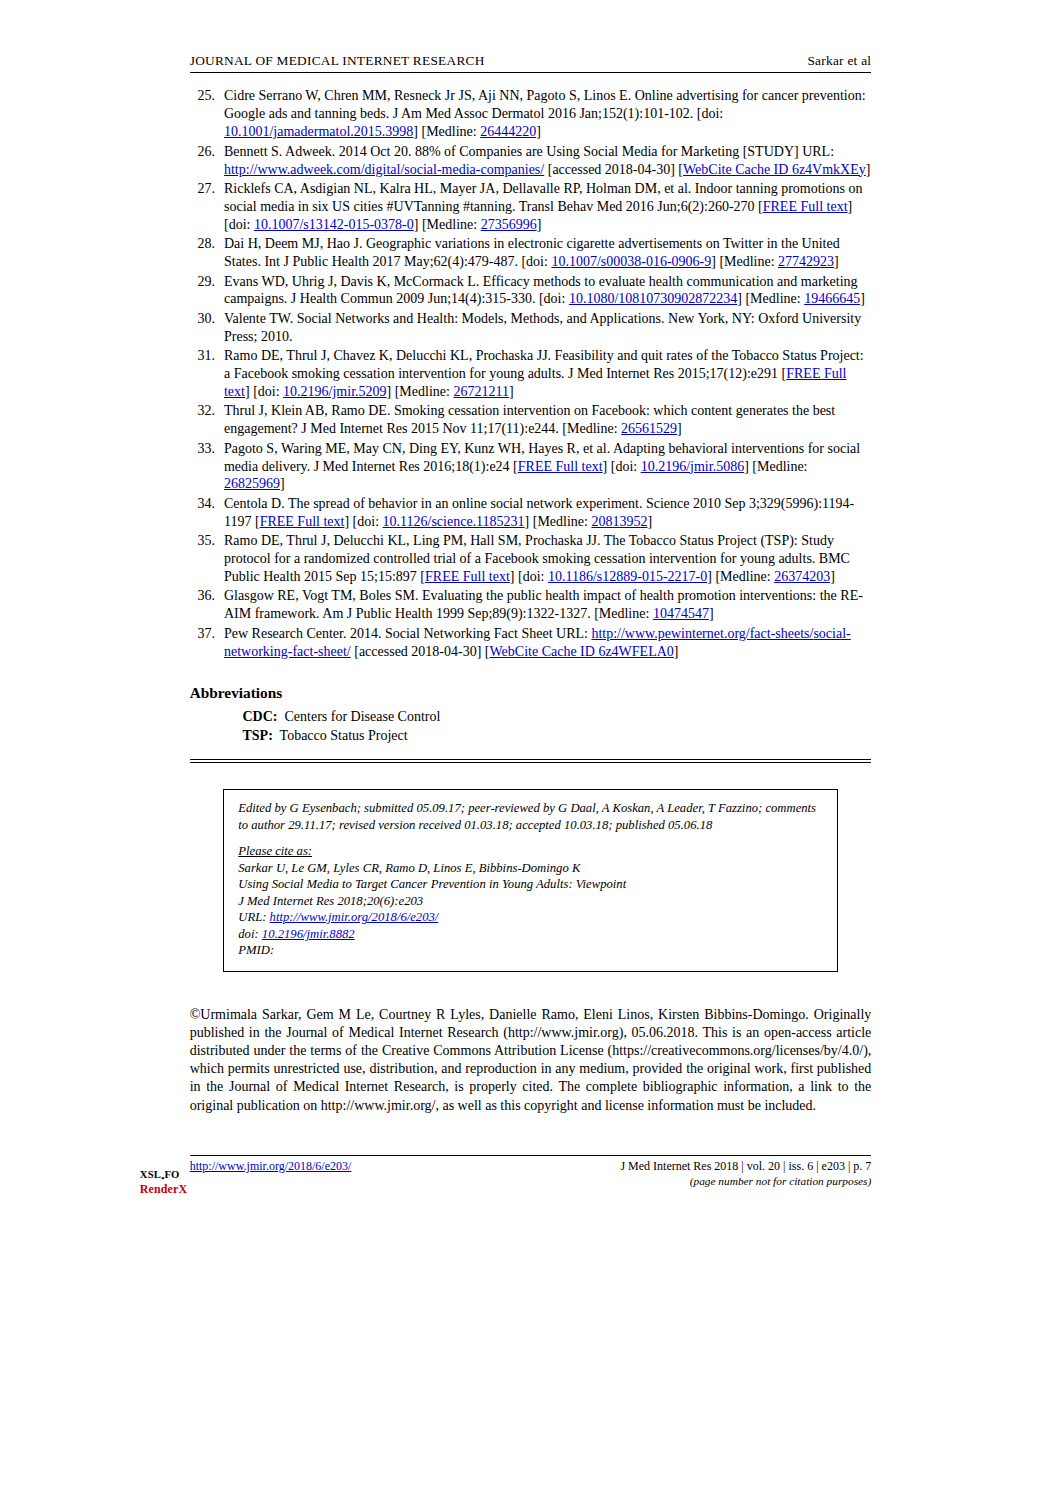Journal of Medical Internet Research
Sarkar et al
Cidre Serrano W, Chren MM, Resneck Jr JS, Aji NN, Pagoto S, Linos E. Online advertising for cancer prevention: Google ads and tanning beds. J Am Med Assoc Dermatol 2016 Jan;152(1):101-102. [doi: 10.1001/jamadermatol.2015.3998] [Medline: 26444220]
Bennett S. Adweek. 2014 Oct 20. 88% of Companies are Using Social Media for Marketing [STUDY] URL: http://www.adweek.com/digital/social-media-companies/ [accessed 2018-04-30] [WebCite Cache ID 6z4VmkXEy]
Ricklefs CA, Asdigian NL, Kalra HL, Mayer JA, Dellavalle RP, Holman DM, et al. Indoor tanning promotions on social media in six US cities #UVTanning #tanning. Transl Behav Med 2016 Jun;6(2):260-270 [FREE Full text] [doi: 10.1007/s13142-015-0378-0] [Medline: 27356996]
Dai H, Deem MJ, Hao J. Geographic variations in electronic cigarette advertisements on Twitter in the United States. Int J Public Health 2017 May;62(4):479-487. [doi: 10.1007/s00038-016-0906-9] [Medline: 27742923]
Evans WD, Uhrig J, Davis K, McCormack L. Efficacy methods to evaluate health communication and marketing campaigns. J Health Commun 2009 Jun;14(4):315-330. [doi: 10.1080/10810730902872234] [Medline: 19466645]
Valente TW. Social Networks and Health: Models, Methods, and Applications. New York, NY: Oxford University Press; 2010.
Ramo DE, Thrul J, Chavez K, Delucchi KL, Prochaska JJ. Feasibility and quit rates of the Tobacco Status Project: a Facebook smoking cessation intervention for young adults. J Med Internet Res 2015;17(12):e291 [FREE Full text] [doi: 10.2196/jmir.5209] [Medline: 26721211]
Thrul J, Klein AB, Ramo DE. Smoking cessation intervention on Facebook: which content generates the best engagement? J Med Internet Res 2015 Nov 11;17(11):e244. [Medline: 26561529]
Pagoto S, Waring ME, May CN, Ding EY, Kunz WH, Hayes R, et al. Adapting behavioral interventions for social media delivery. J Med Internet Res 2016;18(1):e24 [FREE Full text] [doi: 10.2196/jmir.5086] [Medline: 26825969]
Centola D. The spread of behavior in an online social network experiment. Science 2010 Sep 3;329(5996):1194-1197 [FREE Full text] [doi: 10.1126/science.1185231] [Medline: 20813952]
Ramo DE, Thrul J, Delucchi KL, Ling PM, Hall SM, Prochaska JJ. The Tobacco Status Project (TSP): Study protocol for a randomized controlled trial of a Facebook smoking cessation intervention for young adults. BMC Public Health 2015 Sep 15;15:897 [FREE Full text] [doi: 10.1186/s12889-015-2217-0] [Medline: 26374203]
Glasgow RE, Vogt TM, Boles SM. Evaluating the public health impact of health promotion interventions: the RE-AIM framework. Am J Public Health 1999 Sep;89(9):1322-1327. [Medline: 10474547]
Pew Research Center. 2014. Social Networking Fact Sheet URL: http://www.pewinternet.org/fact-sheets/social-networking-fact-sheet/ [accessed 2018-04-30] [WebCite Cache ID 6z4WFELA0]
Abbreviations
CDC: Centers for Disease Control
TSP: Tobacco Status Project
Edited by G Eysenbach; submitted 05.09.17; peer-reviewed by G Daal, A Koskan, A Leader, T Fazzino; comments to author 29.11.17; revised version received 01.03.18; accepted 10.03.18; published 05.06.18
Please cite as:
Sarkar U, Le GM, Lyles CR, Ramo D, Linos E, Bibbins-Domingo K
Using Social Media to Target Cancer Prevention in Young Adults: Viewpoint
J Med Internet Res 2018;20(6):e203
URL: http://www.jmir.org/2018/6/e203/
doi: 10.2196/jmir.8882
PMID:
©Urmimala Sarkar, Gem M Le, Courtney R Lyles, Danielle Ramo, Eleni Linos, Kirsten Bibbins-Domingo. Originally published in the Journal of Medical Internet Research (http://www.jmir.org), 05.06.2018. This is an open-access article distributed under the terms of the Creative Commons Attribution License (https://creativecommons.org/licenses/by/4.0/), which permits unrestricted use, distribution, and reproduction in any medium, provided the original work, first published in the Journal of Medical Internet Research, is properly cited. The complete bibliographic information, a link to the original publication on http://www.jmir.org/, as well as this copyright and license information must be included.
http://www.jmir.org/2018/6/e203/
J Med Internet Res 2018 | vol. 20 | iss. 6 | e203 | p. 7 (page number not for citation purposes)
XSL•FO
RenderX